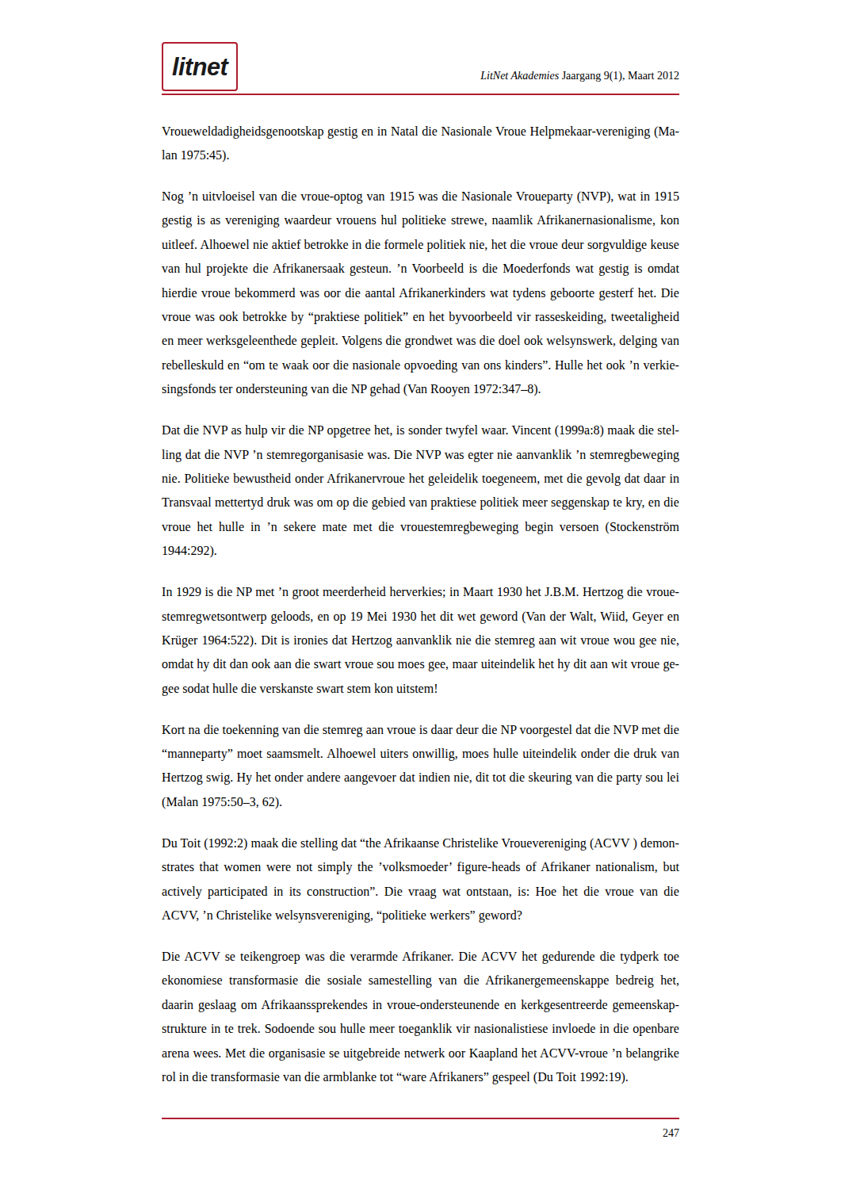litnet
LitNet Akademies Jaargang 9(1), Maart 2012
Vroueweldadigheidsgenootskap gestig en in Natal die Nasionale Vroue Helpmekaar-vereniging (Malan 1975:45).
Nog ’n uitvloeisel van die vroue-optog van 1915 was die Nasionale Vroueparty (NVP), wat in 1915 gestig is as vereniging waardeur vrouens hul politieke strewe, naamlik Afrikanernasionalisme, kon uitleef. Alhoewel nie aktief betrokke in die formele politiek nie, het die vroue deur sorgvuldige keuse van hul projekte die Afrikanersaak gesteun. ’n Voorbeeld is die Moederfonds wat gestig is omdat hierdie vroue bekommerd was oor die aantal Afrikanerkinders wat tydens geboorte gesterf het. Die vroue was ook betrokke by “praktiese politiek” en het byvoorbeeld vir rasseskeiding, tweetaligheid en meer werksgeleenthede gepleit. Volgens die grondwet was die doel ook welsynswerk, delging van rebelleskuld en “om te waak oor die nasionale opvoeding van ons kinders”. Hulle het ook ’n verkiesingsfonds ter ondersteuning van die NP gehad (Van Rooyen 1972:347–8).
Dat die NVP as hulp vir die NP opgetree het, is sonder twyfel waar. Vincent (1999a:8) maak die stelling dat die NVP ’n stemregorganisasie was. Die NVP was egter nie aanvanklik ’n stemregbeweging nie. Politieke bewustheid onder Afrikanervroue het geleidelik toegeneem, met die gevolg dat daar in Transvaal mettertyd druk was om op die gebied van praktiese politiek meer seggenskap te kry, en die vroue het hulle in ’n sekere mate met die vrouestemregbeweging begin versoen (Stockenström 1944:292).
In 1929 is die NP met ’n groot meerderheid herverkies; in Maart 1930 het J.B.M. Hertzog die vrouestemregwetsontwerp geloods, en op 19 Mei 1930 het dit wet geword (Van der Walt, Wiid, Geyer en Krüger 1964:522). Dit is ironies dat Hertzog aanvanklik nie die stemreg aan wit vroue wou gee nie, omdat hy dit dan ook aan die swart vroue sou moes gee, maar uiteindelik het hy dit aan wit vroue gegee sodat hulle die verskanste swart stem kon uitstem!
Kort na die toekenning van die stemreg aan vroue is daar deur die NP voorgestel dat die NVP met die “manneparty” moet saamsmelt. Alhoewel uiters onwillig, moes hulle uiteindelik onder die druk van Hertzog swig. Hy het onder andere aangevoer dat indien nie, dit tot die skeuring van die party sou lei (Malan 1975:50–3, 62).
Du Toit (1992:2) maak die stelling dat “the Afrikaanse Christelike Vrouevereniging (ACVV ) demonstrates that women were not simply the ’volksmoeder’ figure-heads of Afrikaner nationalism, but actively participated in its construction”. Die vraag wat ontstaan, is: Hoe het die vroue van die ACVV, ’n Christelike welsynsvereniging, “politieke werkers” geword?
Die ACVV se teikengroep was die verarmde Afrikaner. Die ACVV het gedurende die tydperk toe ekonomiese transformasie die sosiale samestelling van die Afrikanergemeenskappe bedreig het, daarin geslaag om Afrikaanssprekendes in vroue-ondersteunende en kerkgesentreerde gemeenskapstrukture in te trek. Sodoende sou hulle meer toeganklik vir nasionalistiese invloede in die openbare arena wees. Met die organisasie se uitgebreide netwerk oor Kaapland het ACVV-vroue ’n belangrike rol in die transformasie van die armblanke tot “ware Afrikaners” gespeel (Du Toit 1992:19).
247